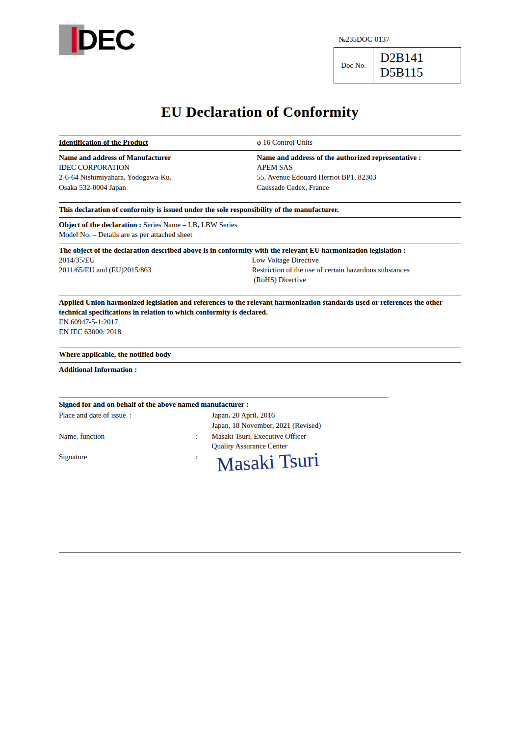DEC
№235DOC-0137
| Doc No. | D2B141 D5B115 |
EU Declaration of Conformity
Identification of the Product
φ 16 Control Units
Name and address of Manufacturer
IDEC CORPORATION
2-6-64 Nishimiyahara, Yodogawa-Ku,
Osaka 532-0004 Japan
Name and address of the authorized representative :
APEM SAS
55, Avenue Edouard Herriot BP1, 82303
Caussade Cedex, France
This declaration of conformity is issued under the sole responsibility of the manufacturer.
Object of the declaration : Series Name – LB, LBW Series
Model No. – Details are as per attached sheet
The object of the declaration described above is in conformity with the relevant EU harmonization legislation :
2014/35/EU
Low Voltage Directive
2011/65/EU and (EU)2015/863
Restriction of the use of certain hazardous substances
(RoHS) Directive
Applied Union harmonized legislation and references to the relevant harmonization standards used or references the other technical specifications in relation to which conformity is declared.
EN 60947-5-1:2017
EN IEC 63000: 2018
Where applicable, the notified body
Additional Information :
Signed for and on behalf of the above named manufacturer :
Place and date of issue :
Japan, 20 April, 2016
Japan, 18 November, 2021 (Revised)
Name, function
:
Masaki Tsuri, Executive Officer
Quality Assurance Center
Signature
:
Masaki Tsuri